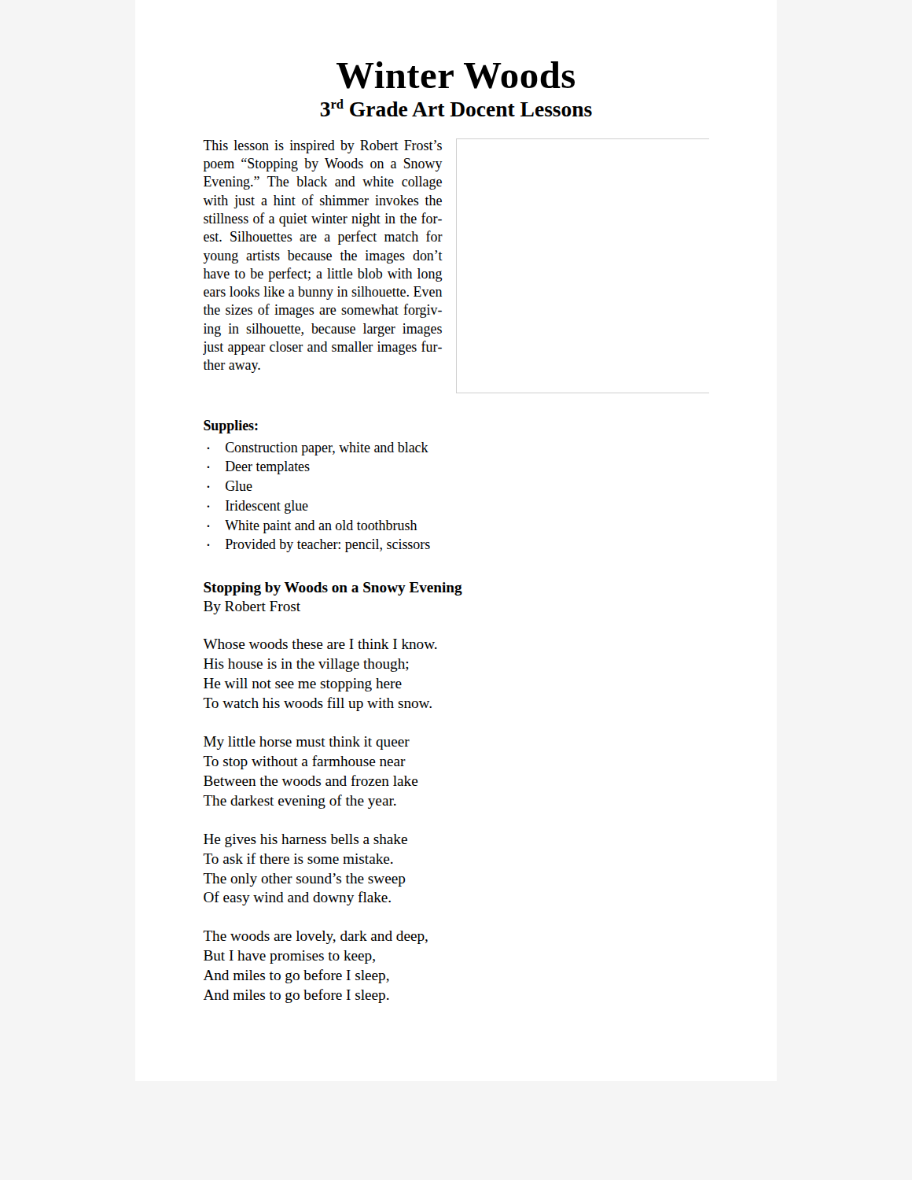Winter Woods
3rd Grade Art Docent Lessons
This lesson is inspired by Robert Frost’s poem “Stopping by Woods on a Snowy Evening.” The black and white collage with just a hint of shimmer invokes the stillness of a quiet winter night in the forest. Silhouettes are a perfect match for young artists because the images don’t have to be perfect; a little blob with long ears looks like a bunny in silhouette. Even the sizes of images are somewhat forgiving in silhouette, because larger images just appear closer and smaller images further away.
Supplies:
Construction paper, white and black
Deer templates
Glue
Iridescent glue
White paint and an old toothbrush
Provided by teacher: pencil, scissors
Stopping by Woods on a Snowy Evening
By Robert Frost
Whose woods these are I think I know.
His house is in the village though;
He will not see me stopping here
To watch his woods fill up with snow.
My little horse must think it queer
To stop without a farmhouse near
Between the woods and frozen lake
The darkest evening of the year.
He gives his harness bells a shake
To ask if there is some mistake.
The only other sound’s the sweep
Of easy wind and downy flake.
The woods are lovely, dark and deep,
But I have promises to keep,
And miles to go before I sleep,
And miles to go before I sleep.